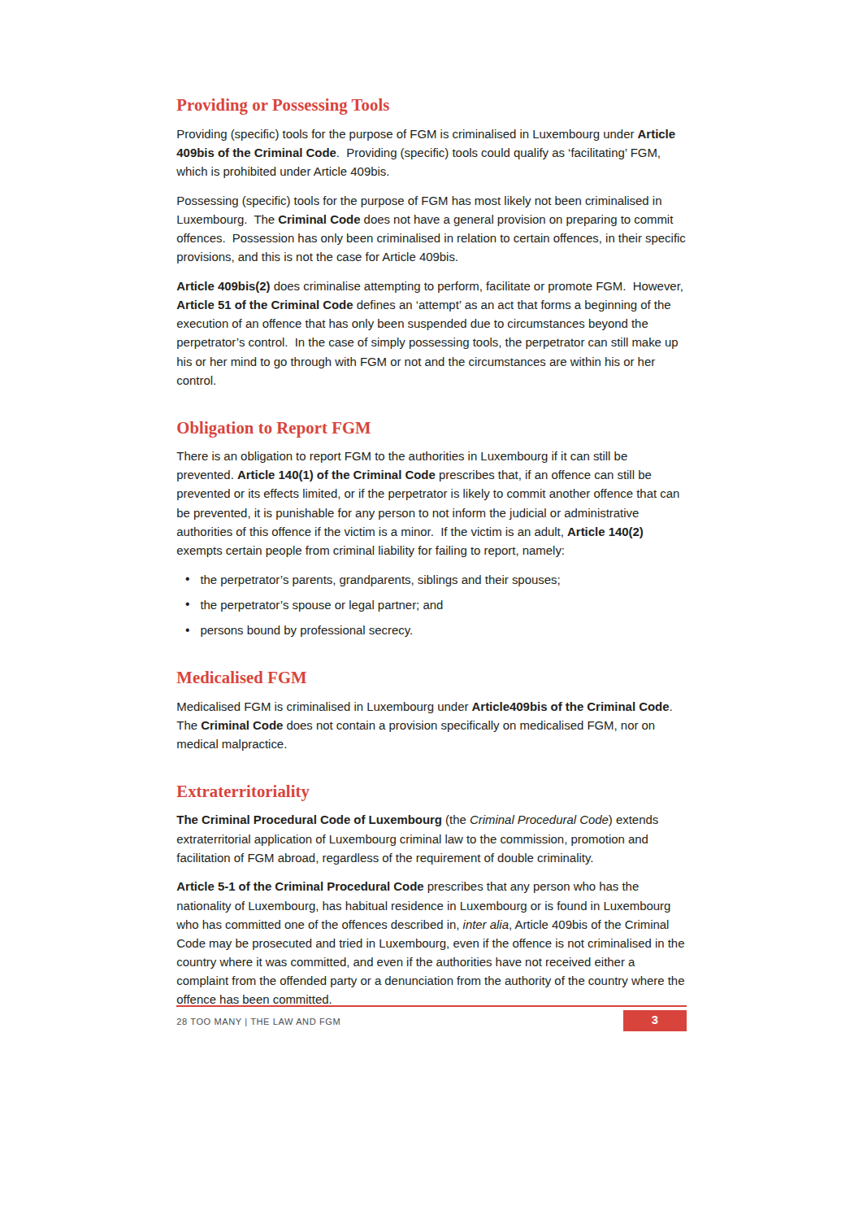Providing or Possessing Tools
Providing (specific) tools for the purpose of FGM is criminalised in Luxembourg under Article 409bis of the Criminal Code. Providing (specific) tools could qualify as ‘facilitating’ FGM, which is prohibited under Article 409bis.
Possessing (specific) tools for the purpose of FGM has most likely not been criminalised in Luxembourg. The Criminal Code does not have a general provision on preparing to commit offences. Possession has only been criminalised in relation to certain offences, in their specific provisions, and this is not the case for Article 409bis.
Article 409bis(2) does criminalise attempting to perform, facilitate or promote FGM. However, Article 51 of the Criminal Code defines an ‘attempt’ as an act that forms a beginning of the execution of an offence that has only been suspended due to circumstances beyond the perpetrator’s control. In the case of simply possessing tools, the perpetrator can still make up his or her mind to go through with FGM or not and the circumstances are within his or her control.
Obligation to Report FGM
There is an obligation to report FGM to the authorities in Luxembourg if it can still be prevented. Article 140(1) of the Criminal Code prescribes that, if an offence can still be prevented or its effects limited, or if the perpetrator is likely to commit another offence that can be prevented, it is punishable for any person to not inform the judicial or administrative authorities of this offence if the victim is a minor. If the victim is an adult, Article 140(2) exempts certain people from criminal liability for failing to report, namely:
the perpetrator’s parents, grandparents, siblings and their spouses;
the perpetrator’s spouse or legal partner; and
persons bound by professional secrecy.
Medicalised FGM
Medicalised FGM is criminalised in Luxembourg under Article409bis of the Criminal Code. The Criminal Code does not contain a provision specifically on medicalised FGM, nor on medical malpractice.
Extraterritoriality
The Criminal Procedural Code of Luxembourg (the Criminal Procedural Code) extends extraterritorial application of Luxembourg criminal law to the commission, promotion and facilitation of FGM abroad, regardless of the requirement of double criminality.
Article 5-1 of the Criminal Procedural Code prescribes that any person who has the nationality of Luxembourg, has habitual residence in Luxembourg or is found in Luxembourg who has committed one of the offences described in, inter alia, Article 409bis of the Criminal Code may be prosecuted and tried in Luxembourg, even if the offence is not criminalised in the country where it was committed, and even if the authorities have not received either a complaint from the offended party or a denunciation from the authority of the country where the offence has been committed.
28 Too Many | The Law and FGM
3